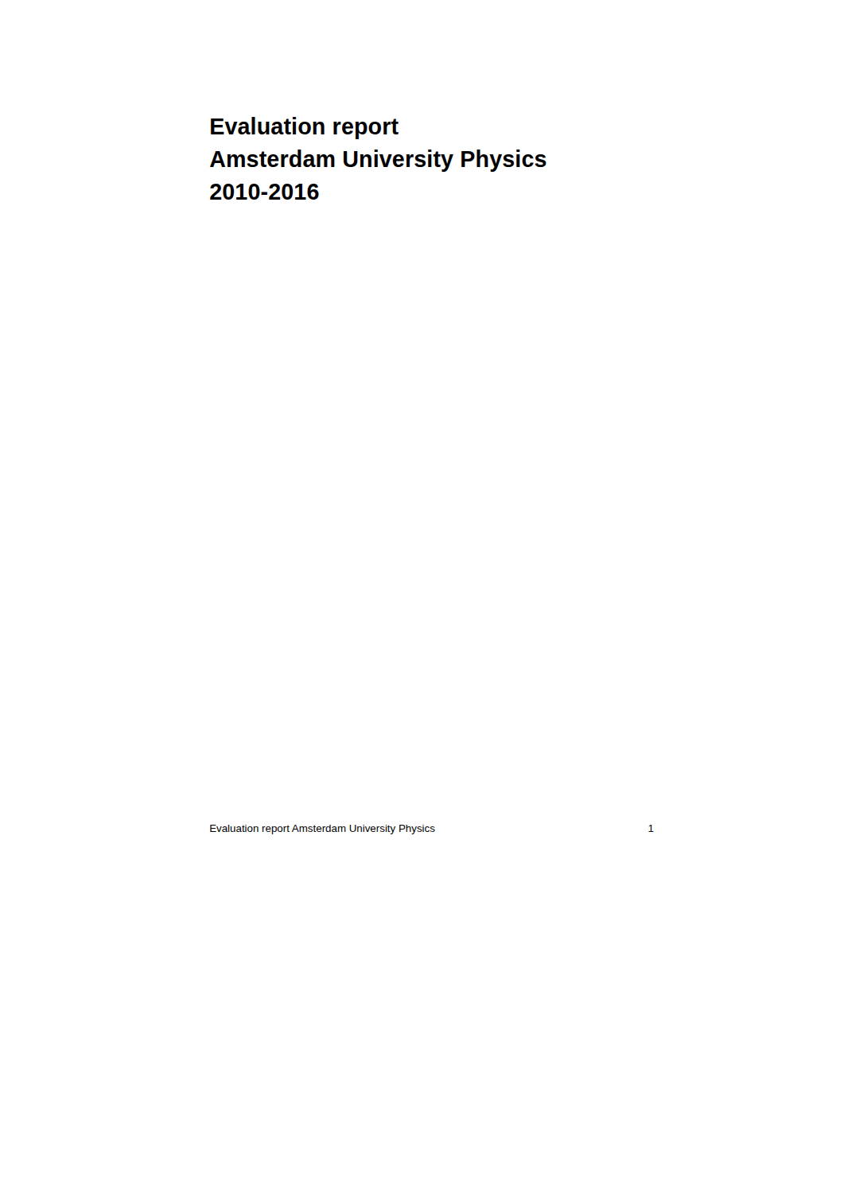Evaluation report Amsterdam University Physics 2010-2016
Evaluation report Amsterdam University Physics
1